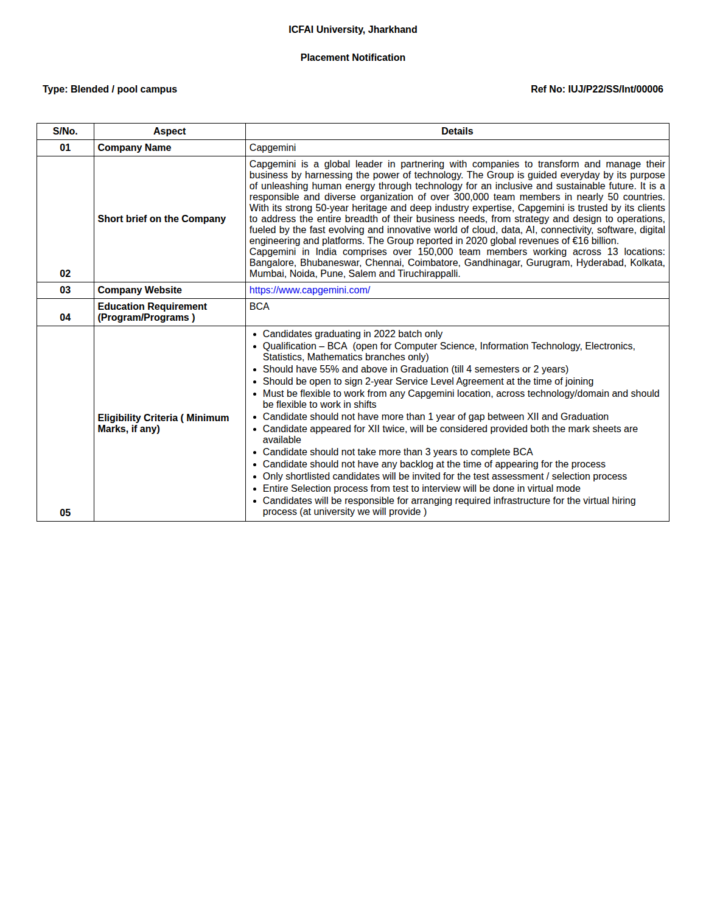ICFAI University, Jharkhand
Placement Notification
Type: Blended / pool campus Ref No: IUJ/P22/SS/Int/00006
| S/No. | Aspect | Details |
| --- | --- | --- |
| 01 | Company Name | Capgemini |
| 02 | Short brief on the Company | Capgemini is a global leader in partnering with companies to transform and manage their business by harnessing the power of technology. The Group is guided everyday by its purpose of unleashing human energy through technology for an inclusive and sustainable future. It is a responsible and diverse organization of over 300,000 team members in nearly 50 countries. With its strong 50-year heritage and deep industry expertise, Capgemini is trusted by its clients to address the entire breadth of their business needs, from strategy and design to operations, fueled by the fast evolving and innovative world of cloud, data, AI, connectivity, software, digital engineering and platforms. The Group reported in 2020 global revenues of €16 billion. Capgemini in India comprises over 150,000 team members working across 13 locations: Bangalore, Bhubaneswar, Chennai, Coimbatore, Gandhinagar, Gurugram, Hyderabad, Kolkata, Mumbai, Noida, Pune, Salem and Tiruchirappalli. |
| 03 | Company Website | https://www.capgemini.com/ |
| 04 | Education Requirement (Program/Programs ) | BCA |
| 05 | Eligibility Criteria ( Minimum Marks, if any) | Candidates graduating in 2022 batch only Qualification – BCA (open for Computer Science, Information Technology, Electronics, Statistics, Mathematics branches only) Should have 55% and above in Graduation (till 4 semesters or 2 years) Should be open to sign 2-year Service Level Agreement at the time of joining Must be flexible to work from any Capgemini location, across technology/domain and should be flexible to work in shifts Candidate should not have more than 1 year of gap between XII and Graduation Candidate appeared for XII twice, will be considered provided both the mark sheets are available Candidate should not take more than 3 years to complete BCA Candidate should not have any backlog at the time of appearing for the process Only shortlisted candidates will be invited for the test assessment / selection process Entire Selection process from test to interview will be done in virtual mode Candidates will be responsible for arranging required infrastructure for the virtual hiring process (at university we will provide ) |